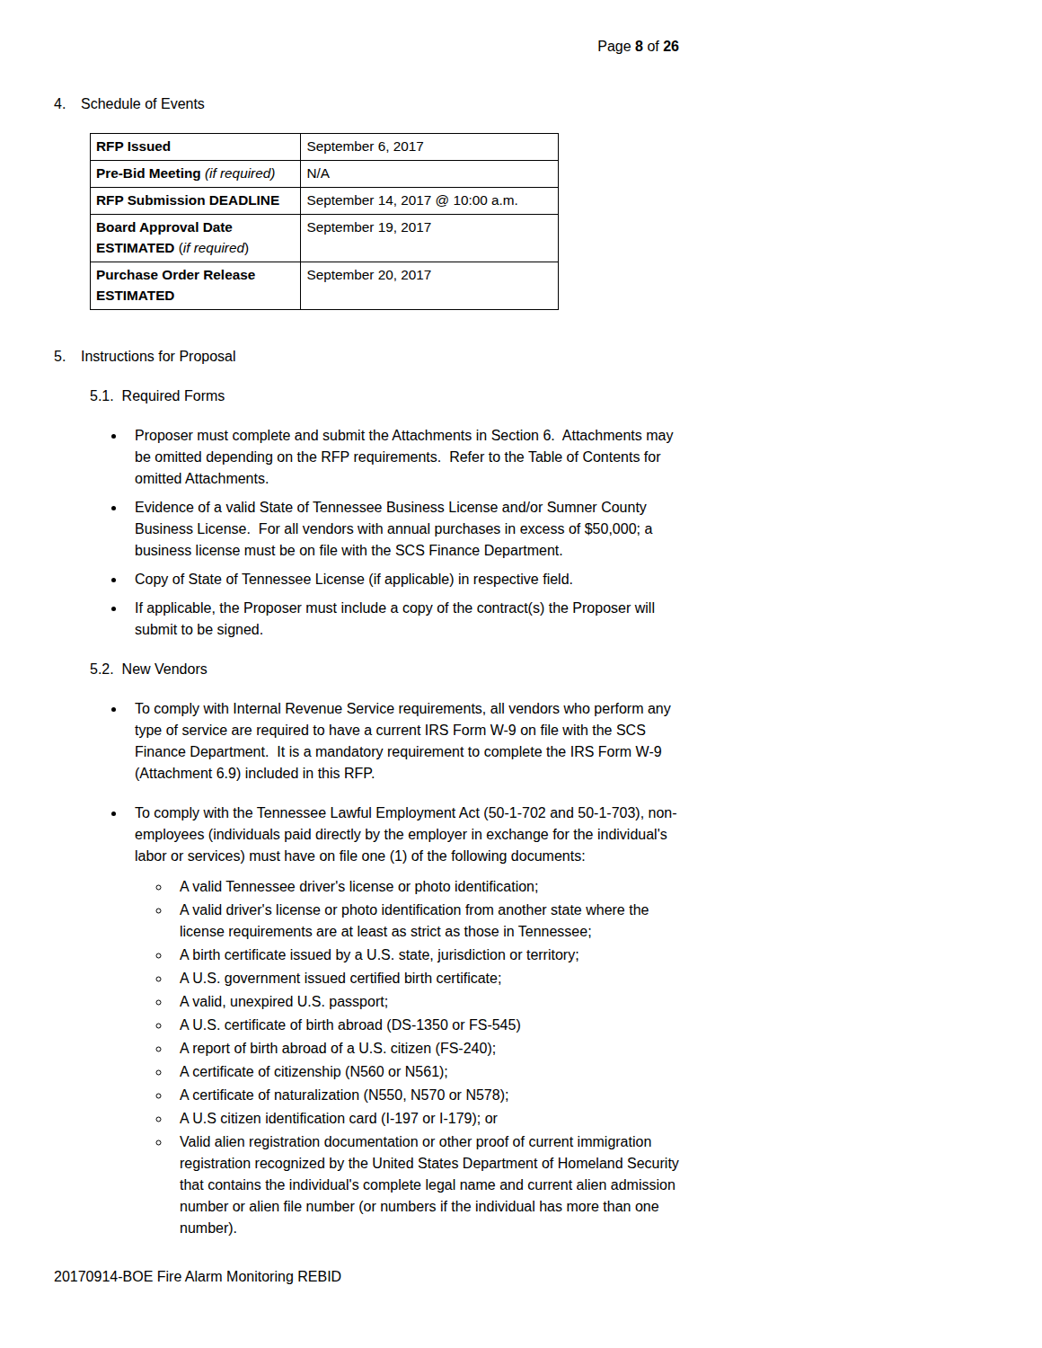Page 8 of 26
4. Schedule of Events
| RFP Issued | September 6, 2017 |
| Pre-Bid Meeting (if required) | N/A |
| RFP Submission DEADLINE | September 14, 2017 @ 10:00 a.m. |
| Board Approval Date ESTIMATED ( if required ) | September 19, 2017 |
| Purchase Order Release ESTIMATED | September 20, 2017 |
5. Instructions for Proposal
5.1. Required Forms
Proposer must complete and submit the Attachments in Section 6. Attachments may be omitted depending on the RFP requirements. Refer to the Table of Contents for omitted Attachments.
Evidence of a valid State of Tennessee Business License and/or Sumner County Business License. For all vendors with annual purchases in excess of $50,000; a business license must be on file with the SCS Finance Department.
Copy of State of Tennessee License (if applicable) in respective field.
If applicable, the Proposer must include a copy of the contract(s) the Proposer will submit to be signed.
5.2. New Vendors
To comply with Internal Revenue Service requirements, all vendors who perform any type of service are required to have a current IRS Form W-9 on file with the SCS Finance Department. It is a mandatory requirement to complete the IRS Form W-9 (Attachment 6.9) included in this RFP.
To comply with the Tennessee Lawful Employment Act (50-1-702 and 50-1-703), non-employees (individuals paid directly by the employer in exchange for the individual's labor or services) must have on file one (1) of the following documents:
A valid Tennessee driver's license or photo identification;
A valid driver's license or photo identification from another state where the license requirements are at least as strict as those in Tennessee;
A birth certificate issued by a U.S. state, jurisdiction or territory;
A U.S. government issued certified birth certificate;
A valid, unexpired U.S. passport;
A U.S. certificate of birth abroad (DS-1350 or FS-545)
A report of birth abroad of a U.S. citizen (FS-240);
A certificate of citizenship (N560 or N561);
A certificate of naturalization (N550, N570 or N578);
A U.S citizen identification card (I-197 or I-179); or
Valid alien registration documentation or other proof of current immigration registration recognized by the United States Department of Homeland Security that contains the individual's complete legal name and current alien admission number or alien file number (or numbers if the individual has more than one number).
20170914-BOE Fire Alarm Monitoring REBID